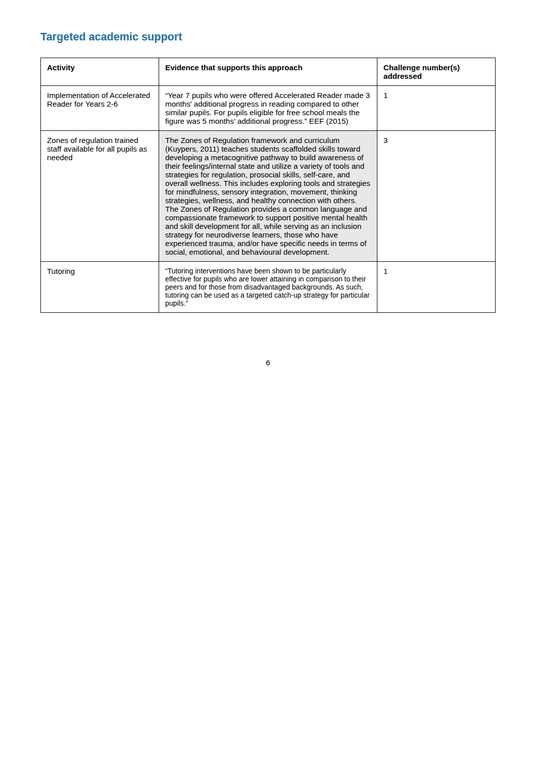Targeted academic support
| Activity | Evidence that supports this approach | Challenge number(s) addressed |
| --- | --- | --- |
| Implementation of Accelerated Reader for Years 2-6 | “Year 7 pupils who were offered Accelerated Reader made 3 months’ additional progress in reading compared to other similar pupils. For pupils eligible for free school meals the figure was 5 months’ additional progress.” EEF (2015) | 1 |
| Zones of regulation trained staff available for all pupils as needed | The Zones of Regulation framework and curriculum (Kuypers, 2011) teaches students scaffolded skills toward developing a metacognitive pathway to build awareness of their feelings/internal state and utilize a variety of tools and strategies for regulation, prosocial skills, self-care, and overall wellness. This includes exploring tools and strategies for mindfulness, sensory integration, movement, thinking strategies, wellness, and healthy connection with others. The Zones of Regulation provides a common language and compassionate framework to support positive mental health and skill development for all, while serving as an inclusion strategy for neurodiverse learners, those who have experienced trauma, and/or have specific needs in terms of social, emotional, and behavioural development. | 3 |
| Tutoring | “Tutoring interventions have been shown to be particularly effective for pupils who are lower attaining in comparison to their peers and for those from disadvantaged backgrounds. As such, tutoring can be used as a targeted catch-up strategy for particular pupils.” | 1 |
6